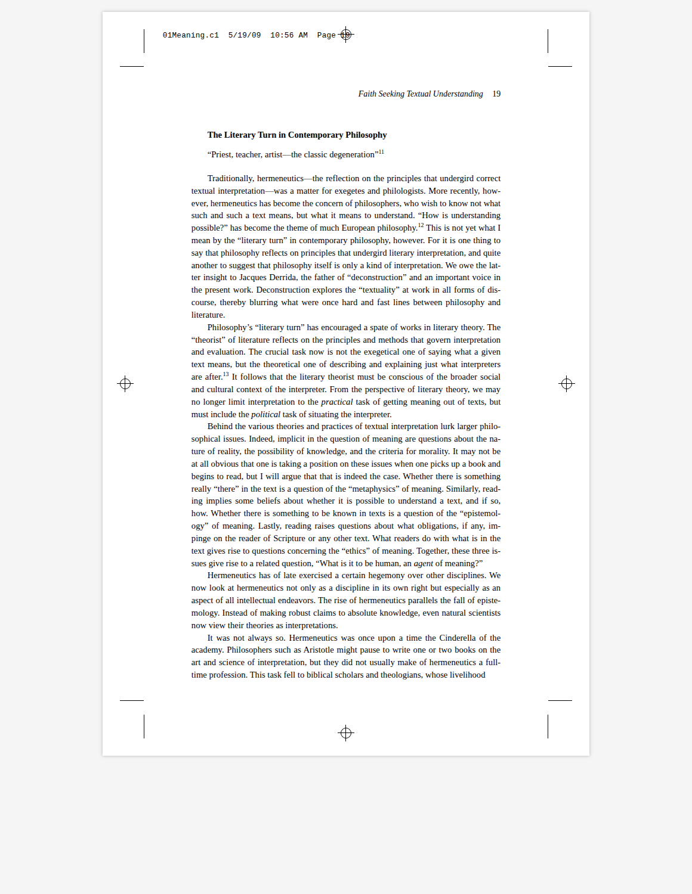01Meaning.c1 5/19/09 10:56 AM Page 19
Faith Seeking Textual Understanding 19
The Literary Turn in Contemporary Philosophy
“Priest, teacher, artist—the classic degeneration”11
Traditionally, hermeneutics—the reflection on the principles that undergird correct textual interpretation—was a matter for exegetes and philologists. More recently, however, hermeneutics has become the concern of philosophers, who wish to know not what such and such a text means, but what it means to understand. “How is understanding possible?” has become the theme of much European philosophy.12 This is not yet what I mean by the “literary turn” in contemporary philosophy, however. For it is one thing to say that philosophy reflects on principles that undergird literary interpretation, and quite another to suggest that philosophy itself is only a kind of interpretation. We owe the latter insight to Jacques Derrida, the father of “deconstruction” and an important voice in the present work. Deconstruction explores the “textuality” at work in all forms of discourse, thereby blurring what were once hard and fast lines between philosophy and literature.
Philosophy’s “literary turn” has encouraged a spate of works in literary theory. The “theorist” of literature reflects on the principles and methods that govern interpretation and evaluation. The crucial task now is not the exegetical one of saying what a given text means, but the theoretical one of describing and explaining just what interpreters are after.13 It follows that the literary theorist must be conscious of the broader social and cultural context of the interpreter. From the perspective of literary theory, we may no longer limit interpretation to the practical task of getting meaning out of texts, but must include the political task of situating the interpreter.
Behind the various theories and practices of textual interpretation lurk larger philosophical issues. Indeed, implicit in the question of meaning are questions about the nature of reality, the possibility of knowledge, and the criteria for morality. It may not be at all obvious that one is taking a position on these issues when one picks up a book and begins to read, but I will argue that that is indeed the case. Whether there is something really “there” in the text is a question of the “metaphysics” of meaning. Similarly, reading implies some beliefs about whether it is possible to understand a text, and if so, how. Whether there is something to be known in texts is a question of the “epistemology” of meaning. Lastly, reading raises questions about what obligations, if any, impinge on the reader of Scripture or any other text. What readers do with what is in the text gives rise to questions concerning the “ethics” of meaning. Together, these three issues give rise to a related question, “What is it to be human, an agent of meaning?”
Hermeneutics has of late exercised a certain hegemony over other disciplines. We now look at hermeneutics not only as a discipline in its own right but especially as an aspect of all intellectual endeavors. The rise of hermeneutics parallels the fall of epistemology. Instead of making robust claims to absolute knowledge, even natural scientists now view their theories as interpretations.
It was not always so. Hermeneutics was once upon a time the Cinderella of the academy. Philosophers such as Aristotle might pause to write one or two books on the art and science of interpretation, but they did not usually make of hermeneutics a full-time profession. This task fell to biblical scholars and theologians, whose livelihood